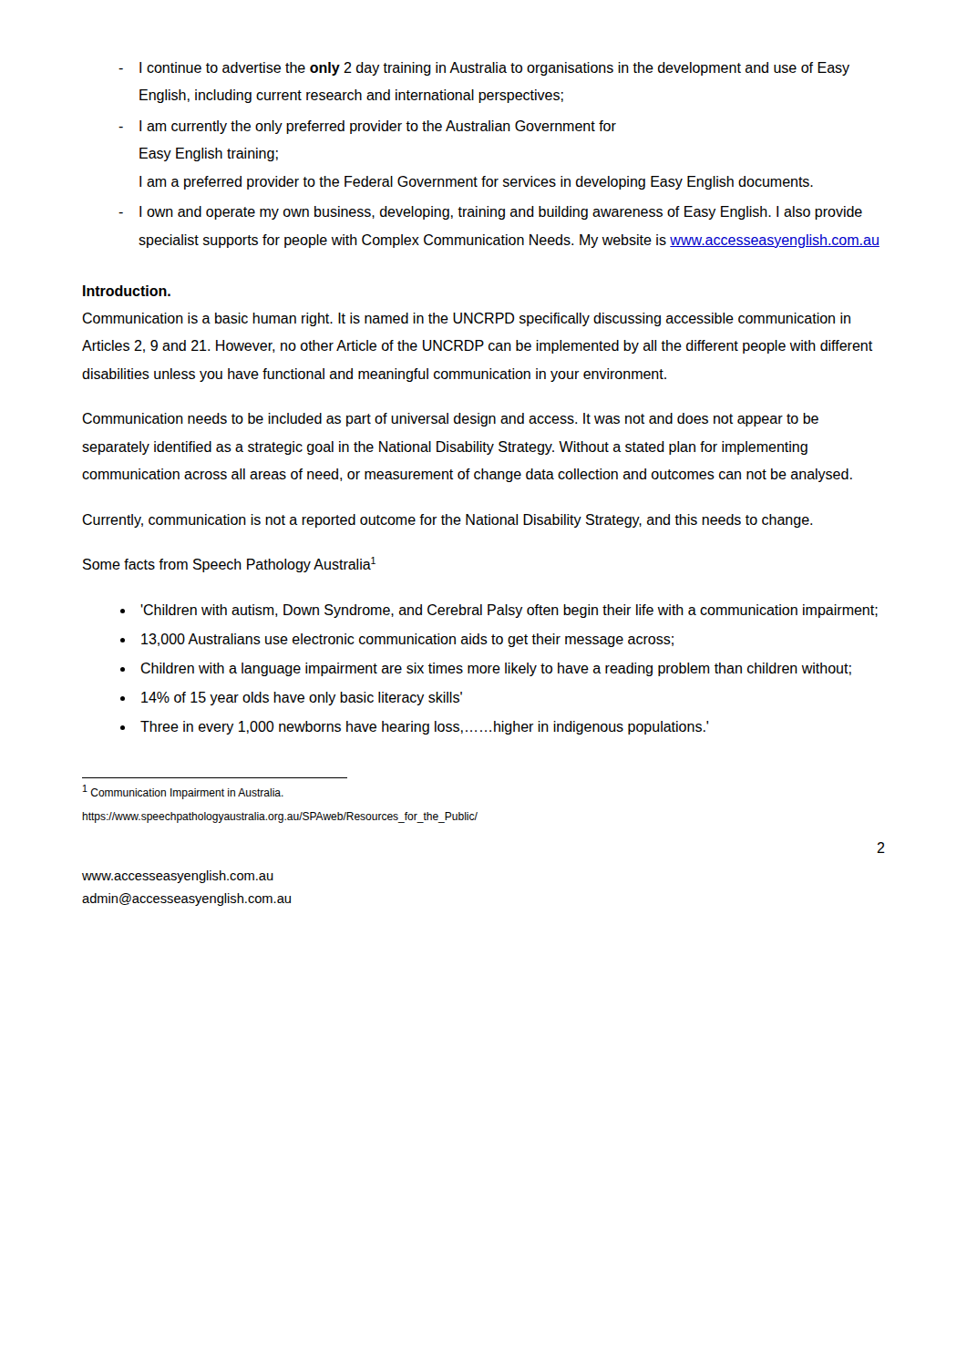I continue to advertise the only 2 day training in Australia to organisations in the development and use of Easy English, including current research and international perspectives;
I am currently the only preferred provider to the Australian Government for
Easy English training;
I am a preferred provider to the Federal Government for services in developing Easy English documents.
I own and operate my own business, developing, training and building awareness of Easy English. I also provide specialist supports for people with Complex Communication Needs. My website is www.accesseasyenglish.com.au
Introduction.
Communication is a basic human right. It is named in the UNCRPD specifically discussing accessible communication in Articles 2, 9 and 21. However, no other Article of the UNCRDP can be implemented by all the different people with different disabilities unless you have functional and meaningful communication in your environment.
Communication needs to be included as part of universal design and access. It was not and does not appear to be separately identified as a strategic goal in the National Disability Strategy. Without a stated plan for implementing communication across all areas of need, or measurement of change data collection and outcomes can not be analysed.
Currently, communication is not a reported outcome for the National Disability Strategy, and this needs to change.
Some facts from Speech Pathology Australia1
'Children with autism, Down Syndrome, and Cerebral Palsy often begin their life with a communication impairment;
13,000 Australians use electronic communication aids to get their message across;
Children with a language impairment are six times more likely to have a reading problem than children without;
14% of 15 year olds have only basic literacy skills'
Three in every 1,000 newborns have hearing loss,……higher in indigenous populations.'
1 Communication Impairment in Australia.
https://www.speechpathologyaustralia.org.au/SPAweb/Resources_for_the_Public/
2
www.accesseasyenglish.com.au
admin@accesseasyenglish.com.au